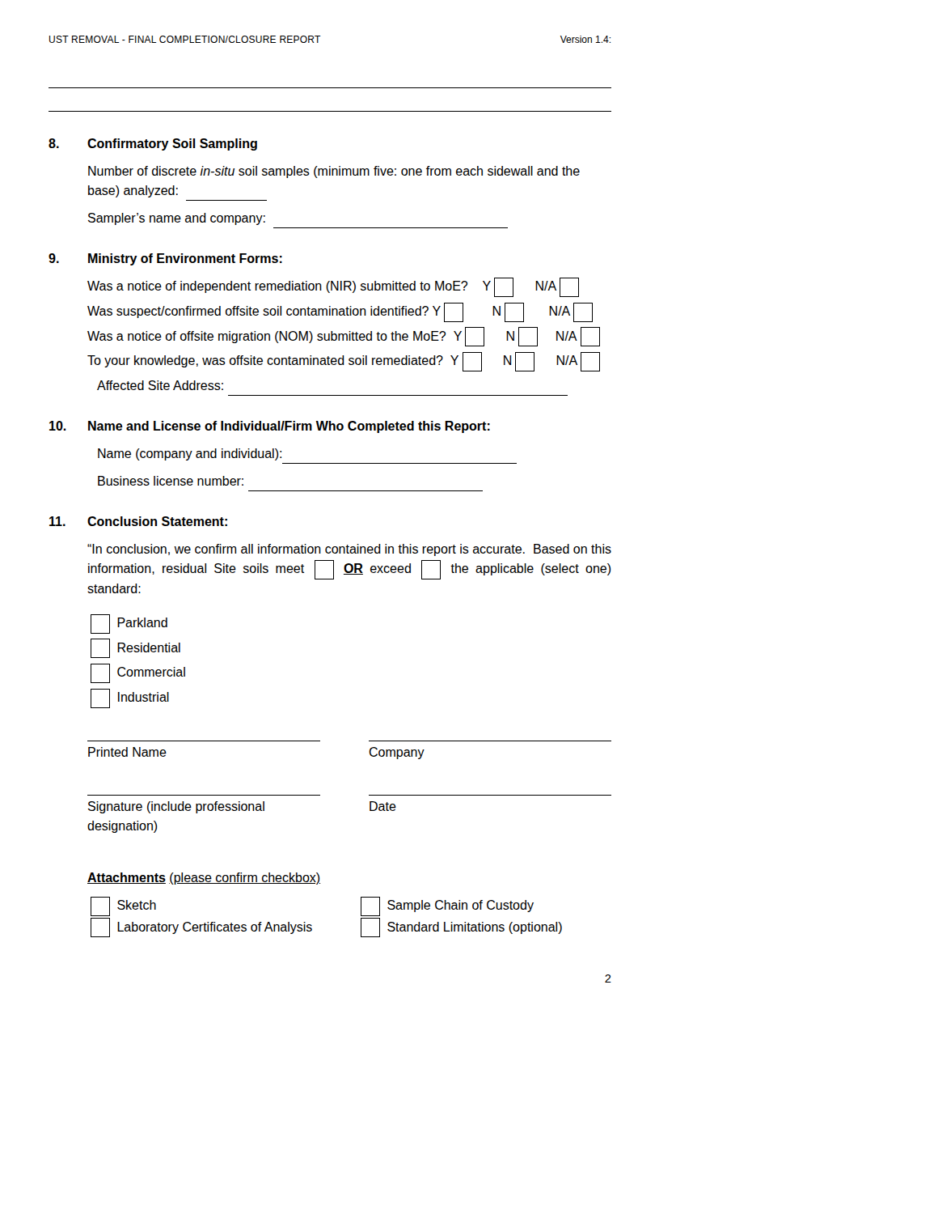UST REMOVAL - FINAL COMPLETION/CLOSURE REPORT
Version 1.4:
Confirmatory Soil Sampling
Number of discrete in-situ soil samples (minimum five: one from each sidewall and the base) analyzed:
Sampler’s name and company:
Ministry of Environment Forms:
Was a notice of independent remediation (NIR) submitted to MoE? Y N/A
Was suspect/confirmed offsite soil contamination identified? Y N N/A
Was a notice of offsite migration (NOM) submitted to the MoE? Y N N/A
To your knowledge, was offsite contaminated soil remediated? Y N N/A
Affected Site Address:
Name and License of Individual/Firm Who Completed this Report:
Name (company and individual):
Business license number:
Conclusion Statement:
“In conclusion, we confirm all information contained in this report is accurate. Based on this information, residual Site soils meet OR exceed the applicable (select one) standard:
Parkland
Residential
Commercial
Industrial
Printed Name
Company
Signature (include professional designation)
Date
Attachments (please confirm checkbox)
Sketch
Sample Chain of Custody
Laboratory Certificates of Analysis
Standard Limitations (optional)
2